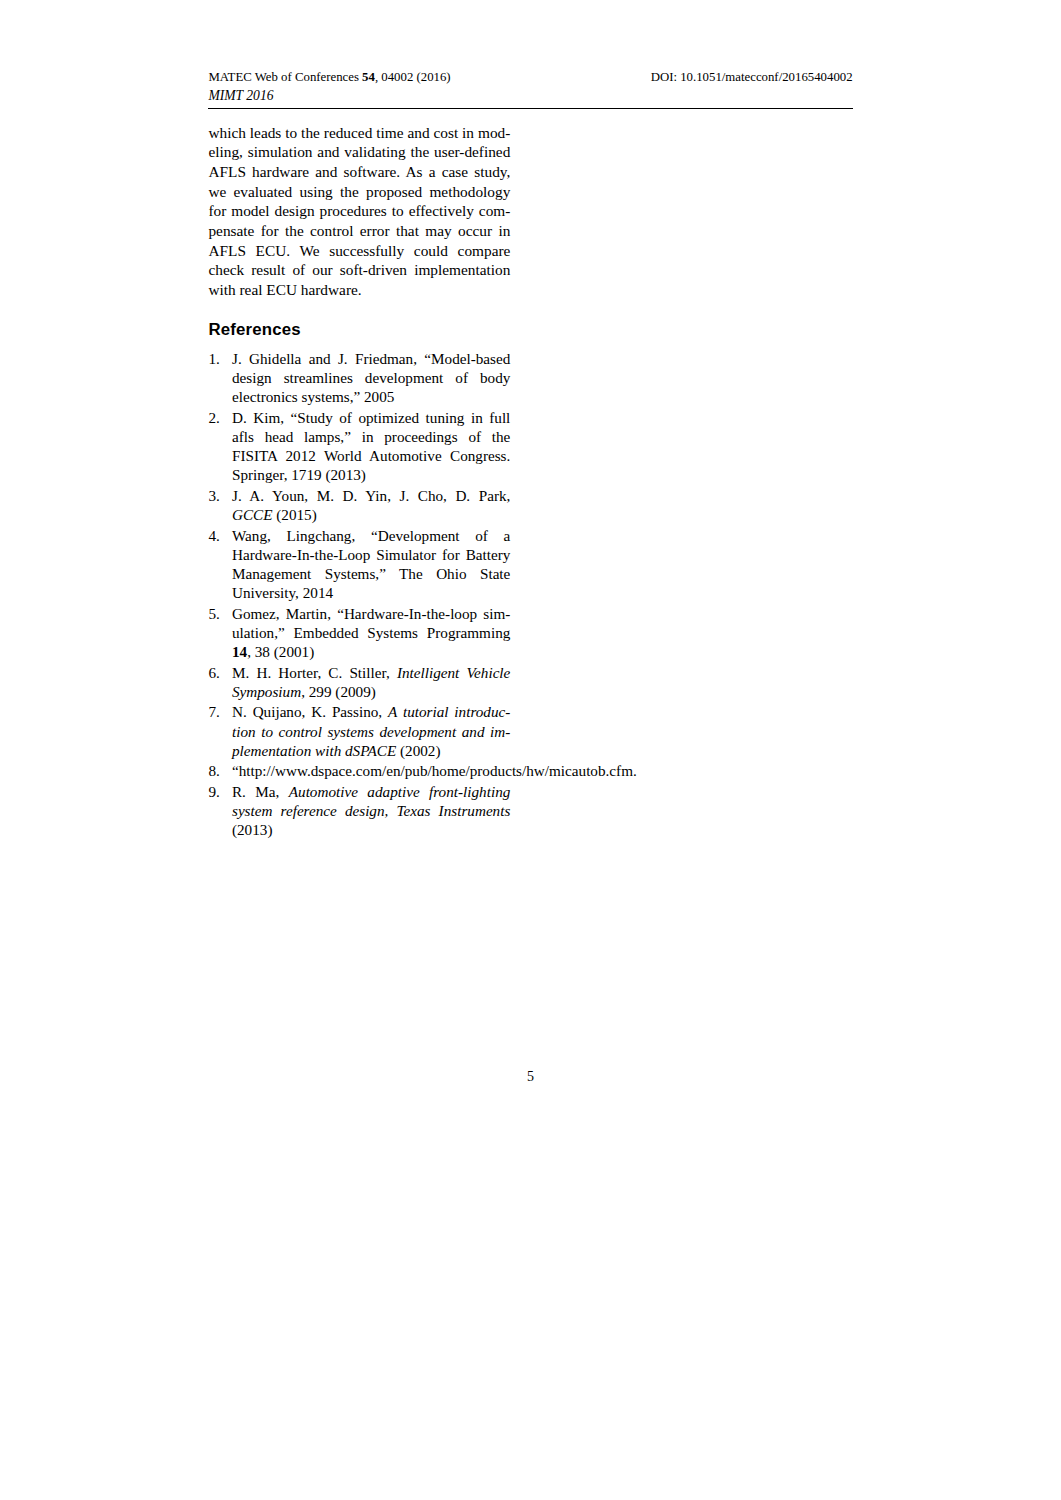MATEC Web of Conferences 54, 04002 (2016)
DOI: 10.1051/matecconf/20165404002
MIMT 2016
which leads to the reduced time and cost in modeling, simulation and validating the user-defined AFLS hardware and software. As a case study, we evaluated using the proposed methodology for model design procedures to effectively compensate for the control error that may occur in AFLS ECU. We successfully could compare check result of our soft-driven implementation with real ECU hardware.
References
J. Ghidella and J. Friedman, “Model-based design streamlines development of body electronics systems,” 2005
D. Kim, “Study of optimized tuning in full afls head lamps,” in proceedings of the FISITA 2012 World Automotive Congress. Springer, 1719 (2013)
J. A. Youn, M. D. Yin, J. Cho, D. Park, GCCE (2015)
Wang, Lingchang, “Development of a Hardware-In-the-Loop Simulator for Battery Management Systems,” The Ohio State University, 2014
Gomez, Martin, “Hardware-In-the-loop simulation,” Embedded Systems Programming 14, 38 (2001)
M. H. Horter, C. Stiller, Intelligent Vehicle Symposium, 299 (2009)
N. Quijano, K. Passino, A tutorial introduction to control systems development and implementation with dSPACE (2002)
“http://www.dspace.com/en/pub/home/products/hw/micautob.cfm.
R. Ma, Automotive adaptive front-lighting system reference design, Texas Instruments (2013)
5